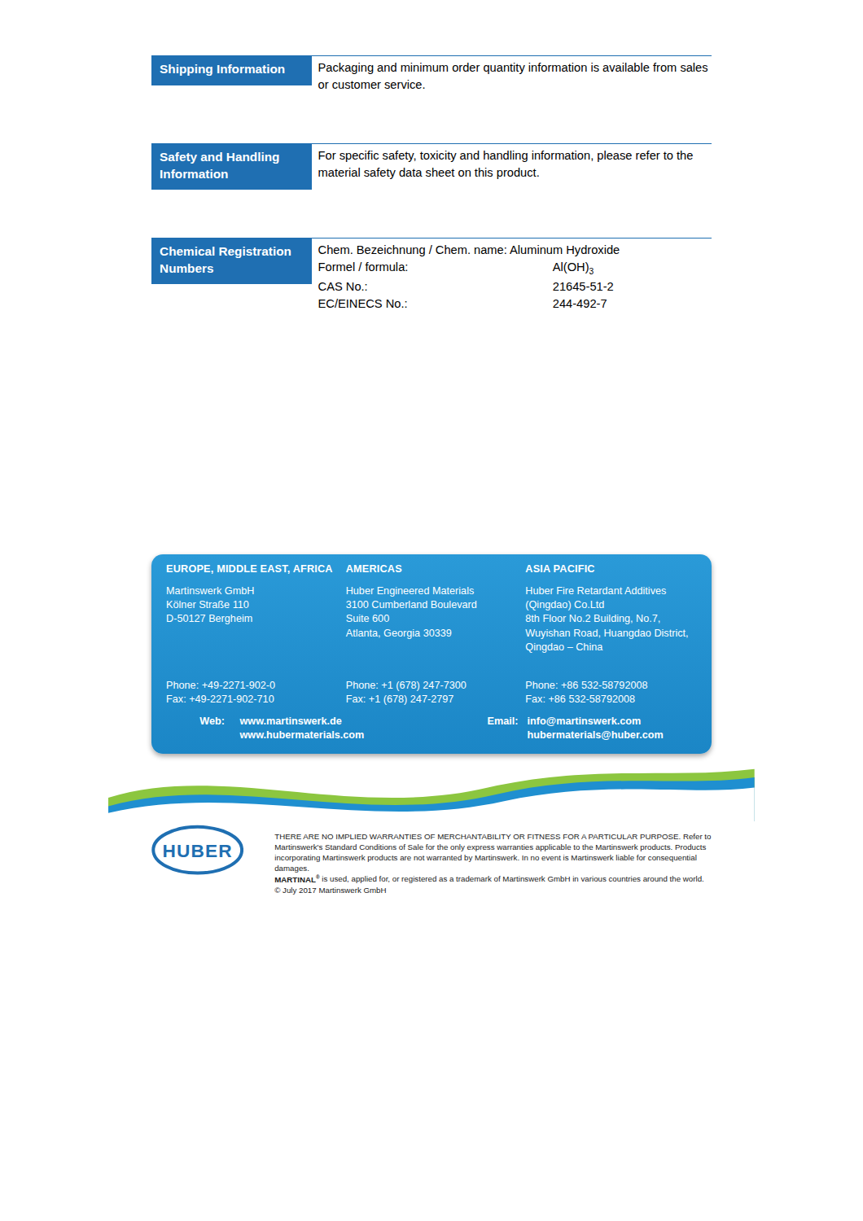Shipping Information
Packaging and minimum order quantity information is available from sales or customer service.
Safety and Handling Information
For specific safety, toxicity and handling information, please refer to the material safety data sheet on this product.
Chemical Registration Numbers
| Chem. Bezeichnung / Chem. name: Aluminum Hydroxide |
| Formel / formula: | Al(OH) 3 |
| CAS No.: | 21645-51-2 |
| EC/EINECS No.: | 244-492-7 |
EUROPE, MIDDLE EAST, AFRICA
Martinswerk GmbH
Kölner Straße 110
D-50127 Bergheim
Phone: +49-2271-902-0
Fax: +49-2271-902-710
AMERICAS
Huber Engineered Materials
3100 Cumberland Boulevard
Suite 600
Atlanta, Georgia 30339
Phone: +1 (678) 247-7300
Fax: +1 (678) 247-2797
ASIA PACIFIC
Huber Fire Retardant Additives
(Qingdao) Co.Ltd
8th Floor No.2 Building, No.7,
Wuyishan Road, Huangdao District,
Qingdao – China
Phone: +86 532-58792008
Fax: +86 532-58792008
Web: www.martinswerk.de
www.hubermaterials.com
Email: info@martinswerk.com
hubermaterials@huber.com
HUBER
THERE ARE NO IMPLIED WARRANTIES OF MERCHANTABILITY OR FITNESS FOR A PARTICULAR PURPOSE. Refer to Martinswerk's Standard Conditions of Sale for the only express warranties applicable to the Martinswerk products. Products incorporating Martinswerk products are not warranted by Martinswerk. In no event is Martinswerk liable for consequential damages.
MARTINAL® is used, applied for, or registered as a trademark of Martinswerk GmbH in various countries around the world.
© July 2017 Martinswerk GmbH